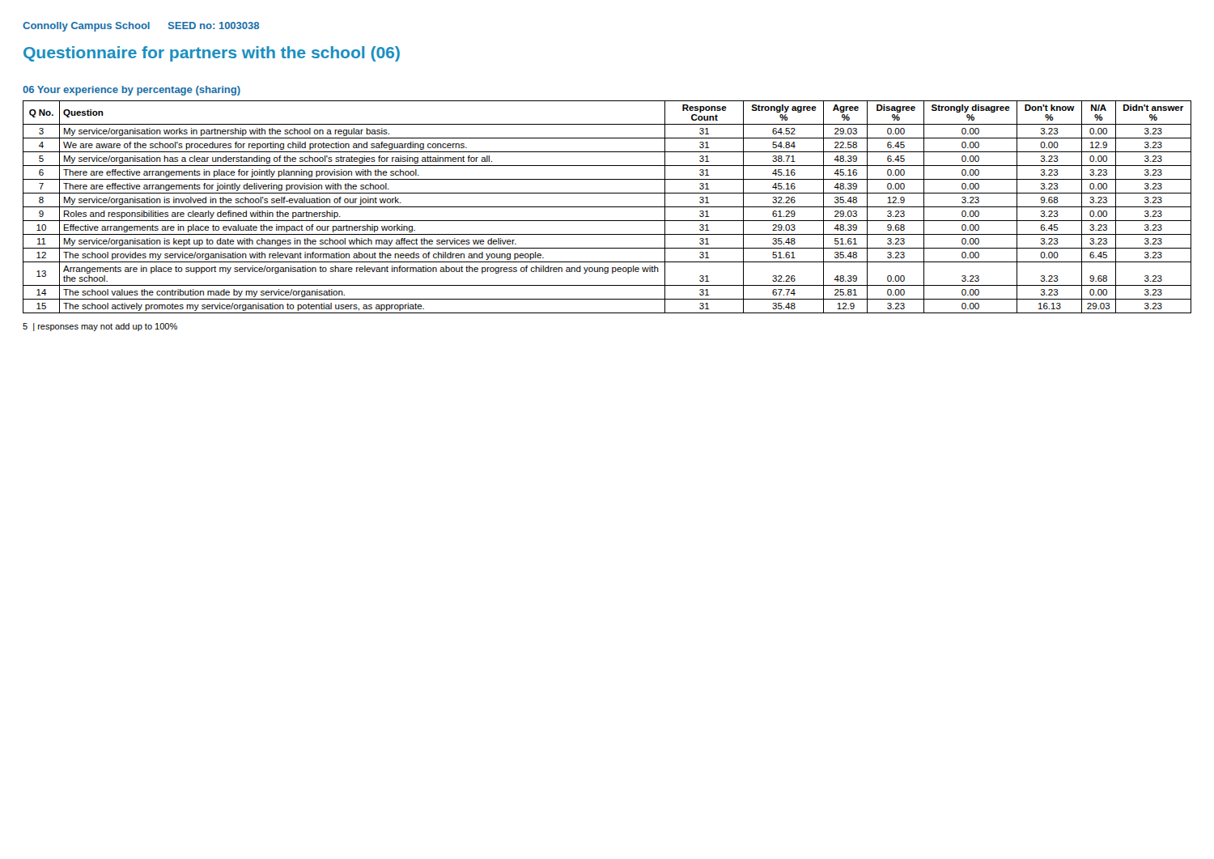Connolly Campus School SEED no: 1003038
Questionnaire for partners with the school (06)
06 Your experience by percentage (sharing)
| Q No. | Question | Response Count | Strongly agree % | Agree % | Disagree % | Strongly disagree % | Don't know % | N/A % | Didn't answer % |
| --- | --- | --- | --- | --- | --- | --- | --- | --- | --- |
| 3 | My service/organisation works in partnership with the school on a regular basis. | 31 | 64.52 | 29.03 | 0.00 | 0.00 | 3.23 | 0.00 | 3.23 |
| 4 | We are aware of the school's procedures for reporting child protection and safeguarding concerns. | 31 | 54.84 | 22.58 | 6.45 | 0.00 | 0.00 | 12.9 | 3.23 |
| 5 | My service/organisation has a clear understanding of the school's strategies for raising attainment for all. | 31 | 38.71 | 48.39 | 6.45 | 0.00 | 3.23 | 0.00 | 3.23 |
| 6 | There are effective arrangements in place for jointly planning provision with the school. | 31 | 45.16 | 45.16 | 0.00 | 0.00 | 3.23 | 3.23 | 3.23 |
| 7 | There are effective arrangements for jointly delivering provision with the school. | 31 | 45.16 | 48.39 | 0.00 | 0.00 | 3.23 | 0.00 | 3.23 |
| 8 | My service/organisation is involved in the school's self-evaluation of our joint work. | 31 | 32.26 | 35.48 | 12.9 | 3.23 | 9.68 | 3.23 | 3.23 |
| 9 | Roles and responsibilities are clearly defined within the partnership. | 31 | 61.29 | 29.03 | 3.23 | 0.00 | 3.23 | 0.00 | 3.23 |
| 10 | Effective arrangements are in place to evaluate the impact of our partnership working. | 31 | 29.03 | 48.39 | 9.68 | 0.00 | 6.45 | 3.23 | 3.23 |
| 11 | My service/organisation is kept up to date with changes in the school which may affect the services we deliver. | 31 | 35.48 | 51.61 | 3.23 | 0.00 | 3.23 | 3.23 | 3.23 |
| 12 | The school provides my service/organisation with relevant information about the needs of children and young people. | 31 | 51.61 | 35.48 | 3.23 | 0.00 | 0.00 | 6.45 | 3.23 |
| 13 | Arrangements are in place to support my service/organisation to share relevant information about the progress of children and young people with the school. | 31 | 32.26 | 48.39 | 0.00 | 3.23 | 3.23 | 9.68 | 3.23 |
| 14 | The school values the contribution made by my service/organisation. | 31 | 67.74 | 25.81 | 0.00 | 0.00 | 3.23 | 0.00 | 3.23 |
| 15 | The school actively promotes my service/organisation to potential users, as appropriate. | 31 | 35.48 | 12.9 | 3.23 | 0.00 | 16.13 | 29.03 | 3.23 |
5 | responses may not add up to 100%